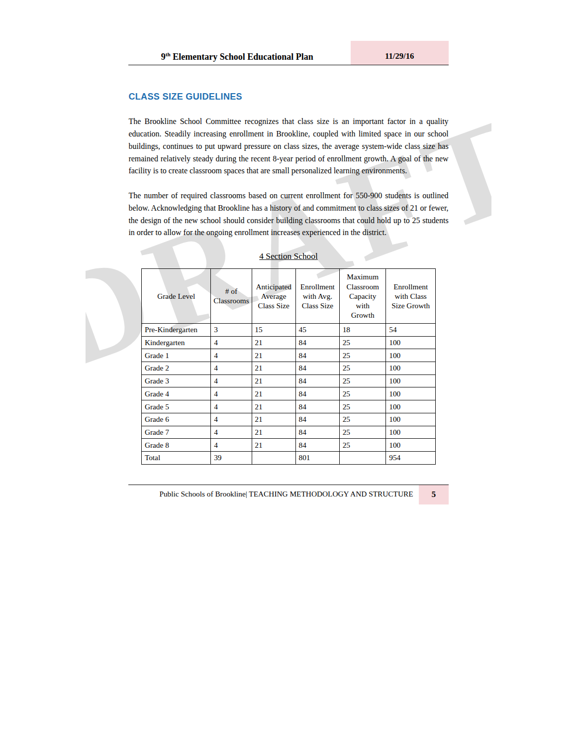DRAFT
9th Elementary School Educational Plan
11/29/16
CLASS SIZE GUIDELINES
The Brookline School Committee recognizes that class size is an important factor in a quality education. Steadily increasing enrollment in Brookline, coupled with limited space in our school buildings, continues to put upward pressure on class sizes, the average system-wide class size has remained relatively steady during the recent 8-year period of enrollment growth. A goal of the new facility is to create classroom spaces that are small personalized learning environments.
The number of required classrooms based on current enrollment for 550-900 students is outlined below. Acknowledging that Brookline has a history of and commitment to class sizes of 21 or fewer, the design of the new school should consider building classrooms that could hold up to 25 students in order to allow for the ongoing enrollment increases experienced in the district.
4 Section School
| Grade Level | # of Classrooms | Anticipated Average Class Size | Enrollment with Avg. Class Size | Maximum Classroom Capacity with Growth | Enrollment with Class Size Growth |
| --- | --- | --- | --- | --- | --- |
| Pre-Kindergarten | 3 | 15 | 45 | 18 | 54 |
| Kindergarten | 4 | 21 | 84 | 25 | 100 |
| Grade 1 | 4 | 21 | 84 | 25 | 100 |
| Grade 2 | 4 | 21 | 84 | 25 | 100 |
| Grade 3 | 4 | 21 | 84 | 25 | 100 |
| Grade 4 | 4 | 21 | 84 | 25 | 100 |
| Grade 5 | 4 | 21 | 84 | 25 | 100 |
| Grade 6 | 4 | 21 | 84 | 25 | 100 |
| Grade 7 | 4 | 21 | 84 | 25 | 100 |
| Grade 8 | 4 | 21 | 84 | 25 | 100 |
| Total | 39 | | 801 | | 954 |
Public Schools of Brookline| TEACHING METHODOLOGY AND STRUCTURE
5